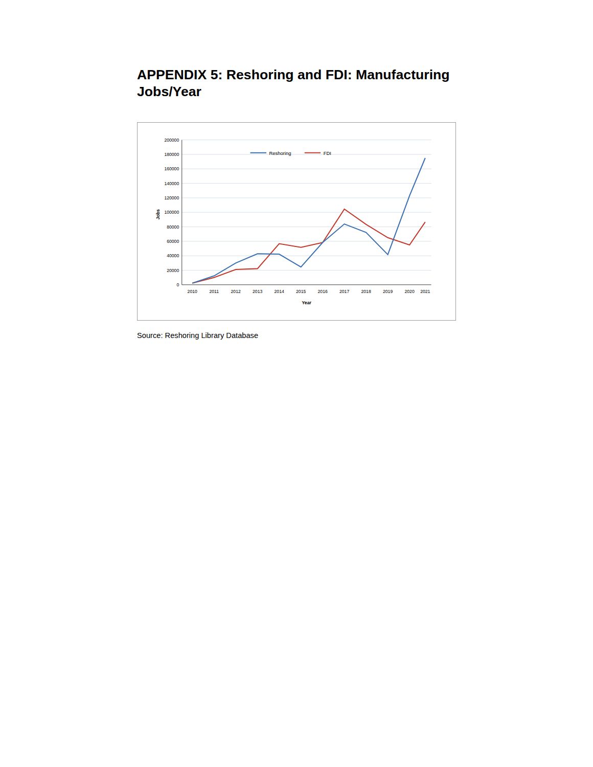APPENDIX 5: Reshoring and FDI: Manufacturing Jobs/Year
Reshoring and FDI: Manufacturing Jobs per Year, 2010–2021 Two lines: Reshoring (blue) and FDI (red), plotted by year from 2010 through 2021, with jobs on the vertical axis from 0 to 200000. 200000 180000 160000 140000 120000 100000 80000 60000 40000 20000 0 Jobs 2010 2011 2012 2013 2014 2015 2016 2017 2018 2019 2020 2021 Year Reshoring FDI
Source: Reshoring Library Database